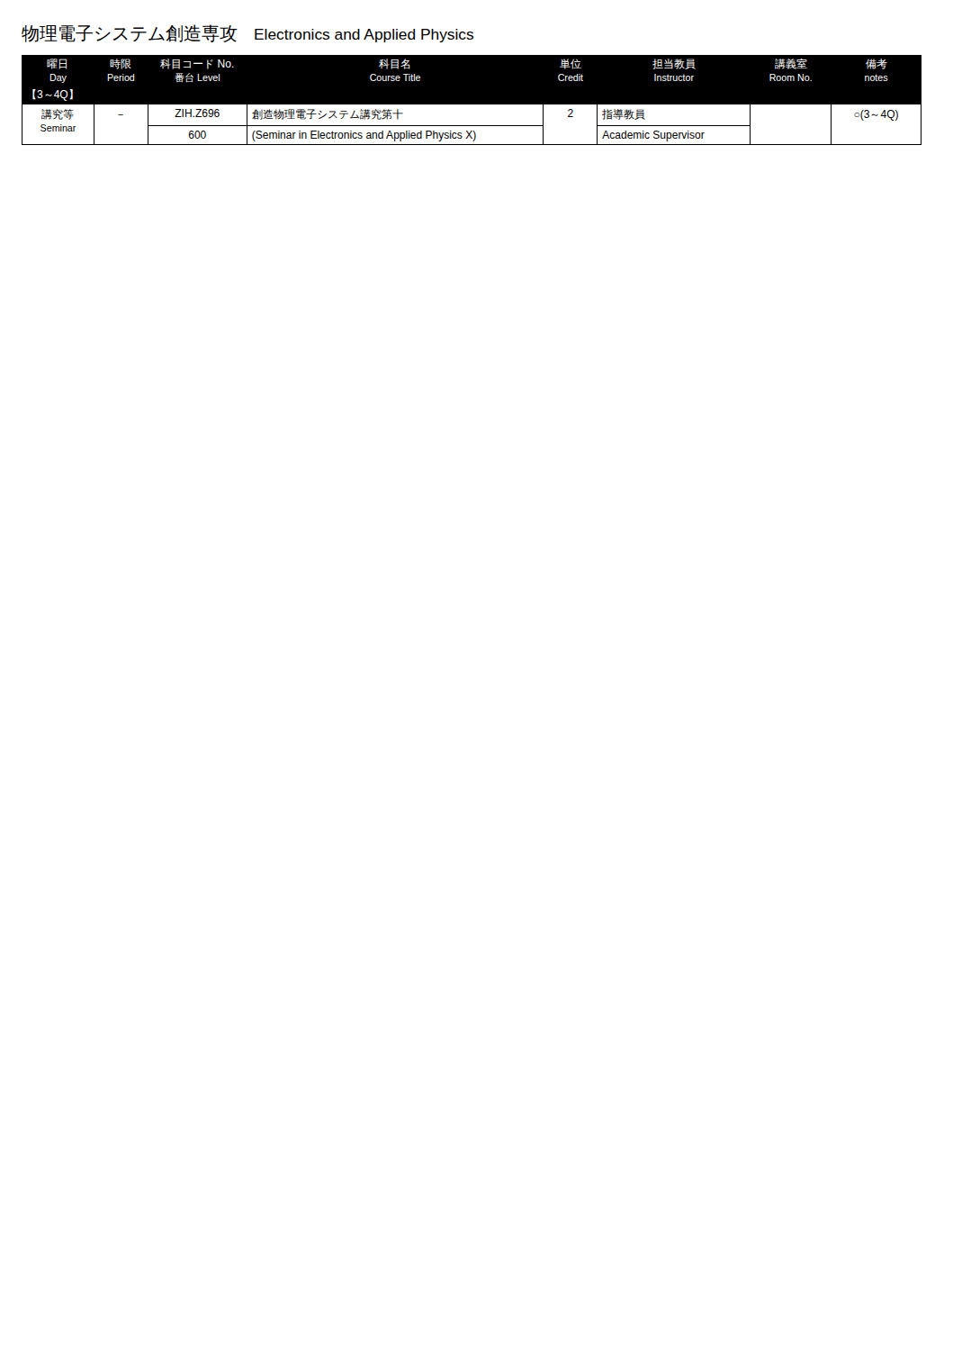物理電子システム創造専攻Electronics and Applied Physics
| 曜日 Day | 時限 Period | 科目コード No. 番台 Level | 科目名 Course Title | 単位 Credit | 担当教員 Instructor | 講義室 Room No. | 備考 notes |
| --- | --- | --- | --- | --- | --- | --- | --- |
| 【3～4Q】 |
| 講究等 Seminar | － | ZIH.Z696 | 創造物理電子システム講究第十 | 2 | 指導教員 | | ○(3～4Q) |
| 600 | (Seminar in Electronics and Applied Physics X) | Academic Supervisor |